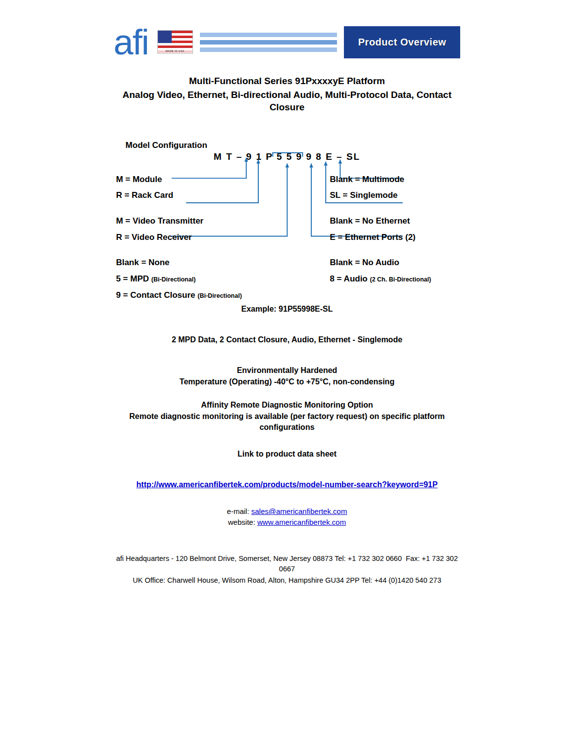afi
MADE IN USA
Product Overview
Multi-Functional Series 91PxxxxyE Platform
Analog Video, Ethernet, Bi-directional Audio, Multi-Protocol Data, Contact Closure
Model Configuration
M T – 9 1 P 5 5 9 9 8 E – SL
M = Module
R = Rack Card
M = Video Transmitter
R = Video Receiver
Blank = None
5 = MPD (Bi-Directional)
9 = Contact Closure (Bi-Directional)
Blank = Multimode
SL = Singlemode
Blank = No Ethernet
E = Ethernet Ports (2)
Blank = No Audio
8 = Audio (2 Ch. Bi-Directional)
Example: 91P55998E-SL
2 MPD Data, 2 Contact Closure, Audio, Ethernet - Singlemode
Environmentally Hardened
Temperature (Operating) -40°C to +75°C, non-condensing
Affinity Remote Diagnostic Monitoring Option
Remote diagnostic monitoring is available (per factory request) on specific platform configurations
Link to product data sheet
http://www.americanfibertek.com/products/model-number-search?keyword=91P
e-mail: sales@americanfibertek.com
website: www.americanfibertek.com
afi Headquarters - 120 Belmont Drive, Somerset, New Jersey 08873 Tel: +1 732 302 0660 Fax: +1 732 302 0667
UK Office: Charwell House, Wilsom Road, Alton, Hampshire GU34 2PP Tel: +44 (0)1420 540 273